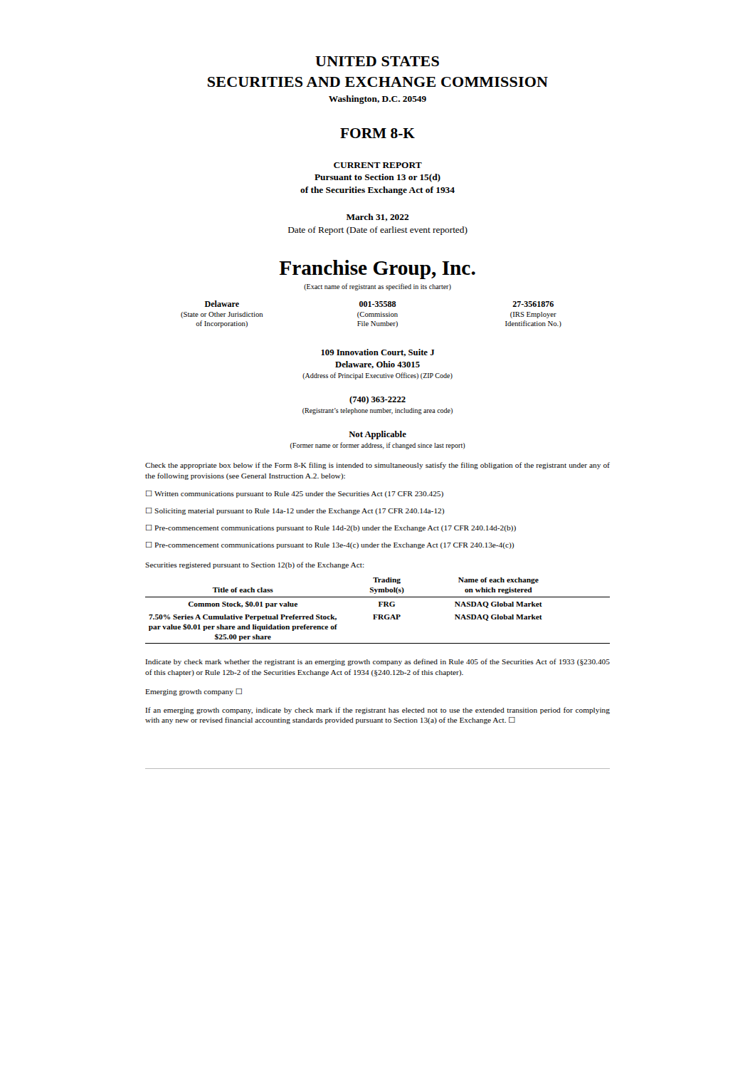UNITED STATES
SECURITIES AND EXCHANGE COMMISSION
Washington, D.C. 20549
FORM 8-K
CURRENT REPORT
Pursuant to Section 13 or 15(d)
of the Securities Exchange Act of 1934
March 31, 2022
Date of Report (Date of earliest event reported)
Franchise Group, Inc.
(Exact name of registrant as specified in its charter)
| Delaware | 001-35588 | 27-3561876 |
| (State or Other Jurisdiction of Incorporation) | (Commission File Number) | (IRS Employer Identification No.) |
109 Innovation Court, Suite J
Delaware, Ohio 43015
(Address of Principal Executive Offices) (ZIP Code)
(740) 363-2222
(Registrant’s telephone number, including area code)
Not Applicable
(Former name or former address, if changed since last report)
Check the appropriate box below if the Form 8-K filing is intended to simultaneously satisfy the filing obligation of the registrant under any of the following provisions (see General Instruction A.2. below):
☐ Written communications pursuant to Rule 425 under the Securities Act (17 CFR 230.425)
☐ Soliciting material pursuant to Rule 14a-12 under the Exchange Act (17 CFR 240.14a-12)
☐ Pre-commencement communications pursuant to Rule 14d-2(b) under the Exchange Act (17 CFR 240.14d-2(b))
☐ Pre-commencement communications pursuant to Rule 13e-4(c) under the Exchange Act (17 CFR 240.13e-4(c))
Securities registered pursuant to Section 12(b) of the Exchange Act:
| Title of each class | Trading Symbol(s) | Name of each exchange on which registered | |
| --- | --- | --- | --- |
| Common Stock, $0.01 par value | FRG | NASDAQ Global Market | |
| 7.50% Series A Cumulative Perpetual Preferred Stock, par value $0.01 per share and liquidation preference of $25.00 per share | FRGAP | NASDAQ Global Market | |
Indicate by check mark whether the registrant is an emerging growth company as defined in Rule 405 of the Securities Act of 1933 (§230.405 of this chapter) or Rule 12b-2 of the Securities Exchange Act of 1934 (§240.12b-2 of this chapter).
Emerging growth company ☐
If an emerging growth company, indicate by check mark if the registrant has elected not to use the extended transition period for complying with any new or revised financial accounting standards provided pursuant to Section 13(a) of the Exchange Act. ☐